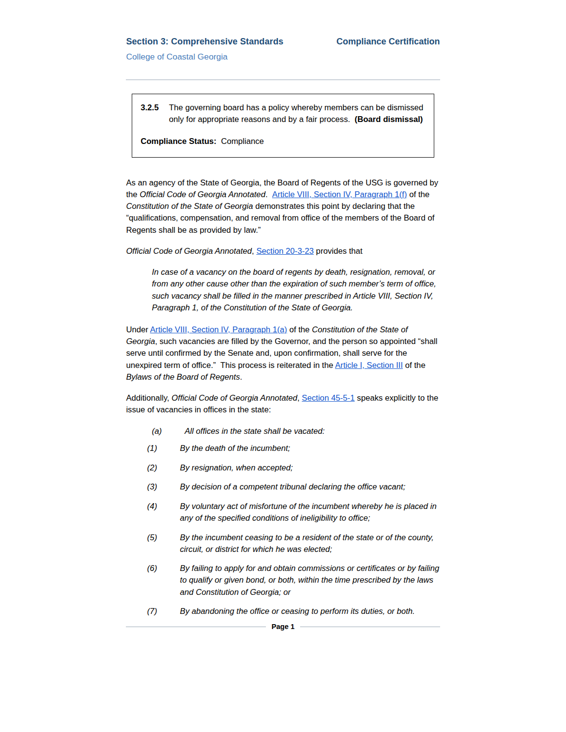Section 3: Comprehensive Standards Compliance Certification
College of Coastal Georgia
3.2.5 The governing board has a policy whereby members can be dismissed only for appropriate reasons and by a fair process. (Board dismissal)
Compliance Status: Compliance
As an agency of the State of Georgia, the Board of Regents of the USG is governed by the Official Code of Georgia Annotated. Article VIII, Section IV, Paragraph 1(f) of the Constitution of the State of Georgia demonstrates this point by declaring that the “qualifications, compensation, and removal from office of the members of the Board of Regents shall be as provided by law.”
Official Code of Georgia Annotated, Section 20-3-23 provides that
In case of a vacancy on the board of regents by death, resignation, removal, or from any other cause other than the expiration of such member’s term of office, such vacancy shall be filled in the manner prescribed in Article VIII, Section IV, Paragraph 1, of the Constitution of the State of Georgia.
Under Article VIII, Section IV, Paragraph 1(a) of the Constitution of the State of Georgia, such vacancies are filled by the Governor, and the person so appointed “shall serve until confirmed by the Senate and, upon confirmation, shall serve for the unexpired term of office.” This process is reiterated in the Article I, Section III of the Bylaws of the Board of Regents.
Additionally, Official Code of Georgia Annotated, Section 45-5-1 speaks explicitly to the issue of vacancies in offices in the state:
(a) All offices in the state shall be vacated:
(1) By the death of the incumbent;
(2) By resignation, when accepted;
(3) By decision of a competent tribunal declaring the office vacant;
(4) By voluntary act of misfortune of the incumbent whereby he is placed in any of the specified conditions of ineligibility to office;
(5) By the incumbent ceasing to be a resident of the state or of the county, circuit, or district for which he was elected;
(6) By failing to apply for and obtain commissions or certificates or by failing to qualify or given bond, or both, within the time prescribed by the laws and Constitution of Georgia; or
(7) By abandoning the office or ceasing to perform its duties, or both.
Page 1